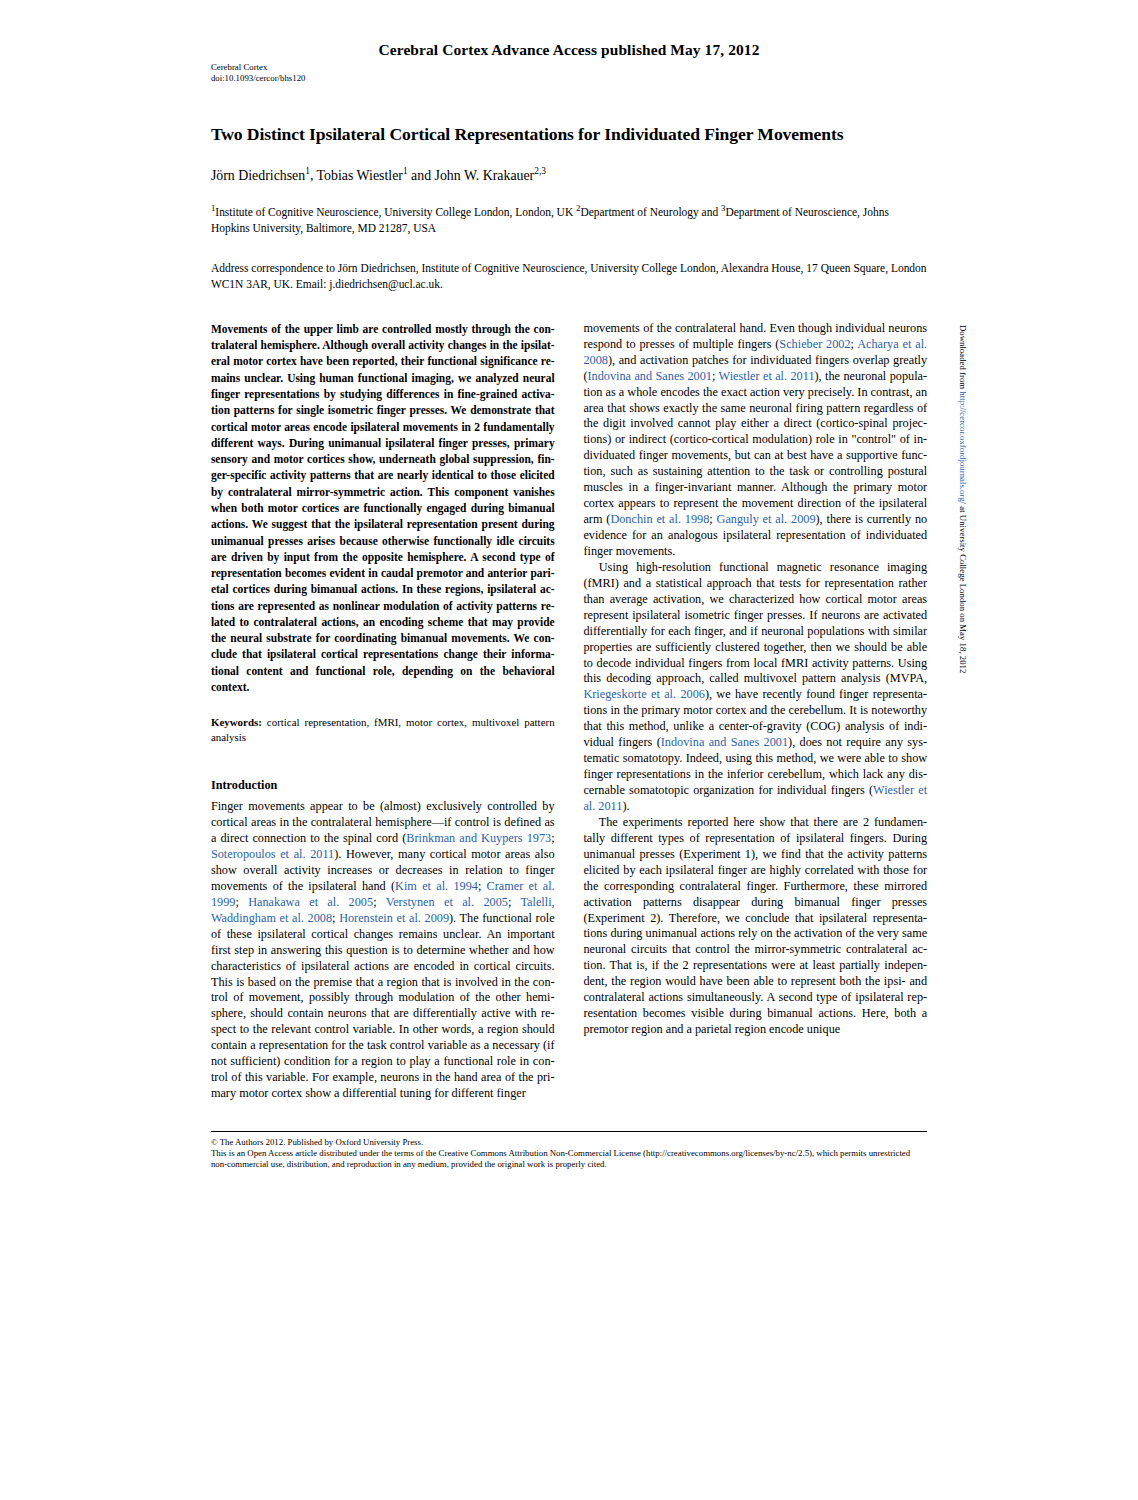Cerebral Cortex Advance Access published May 17, 2012
Cerebral Cortex
doi:10.1093/cercor/bhs120
Two Distinct Ipsilateral Cortical Representations for Individuated Finger Movements
Jörn Diedrichsen1, Tobias Wiestler1 and John W. Krakauer2,3
1Institute of Cognitive Neuroscience, University College London, London, UK 2Department of Neurology and 3Department of Neuroscience, Johns Hopkins University, Baltimore, MD 21287, USA
Address correspondence to Jörn Diedrichsen, Institute of Cognitive Neuroscience, University College London, Alexandra House, 17 Queen Square, London WC1N 3AR, UK. Email: j.diedrichsen@ucl.ac.uk.
Movements of the upper limb are controlled mostly through the contralateral hemisphere. Although overall activity changes in the ipsilateral motor cortex have been reported, their functional significance remains unclear. Using human functional imaging, we analyzed neural finger representations by studying differences in fine-grained activation patterns for single isometric finger presses. We demonstrate that cortical motor areas encode ipsilateral movements in 2 fundamentally different ways. During unimanual ipsilateral finger presses, primary sensory and motor cortices show, underneath global suppression, finger-specific activity patterns that are nearly identical to those elicited by contralateral mirror-symmetric action. This component vanishes when both motor cortices are functionally engaged during bimanual actions. We suggest that the ipsilateral representation present during unimanual presses arises because otherwise functionally idle circuits are driven by input from the opposite hemisphere. A second type of representation becomes evident in caudal premotor and anterior parietal cortices during bimanual actions. In these regions, ipsilateral actions are represented as nonlinear modulation of activity patterns related to contralateral actions, an encoding scheme that may provide the neural substrate for coordinating bimanual movements. We conclude that ipsilateral cortical representations change their informational content and functional role, depending on the behavioral context.
Keywords: cortical representation, fMRI, motor cortex, multivoxel pattern analysis
Introduction
Finger movements appear to be (almost) exclusively controlled by cortical areas in the contralateral hemisphere—if control is defined as a direct connection to the spinal cord (Brinkman and Kuypers 1973; Soteropoulos et al. 2011). However, many cortical motor areas also show overall activity increases or decreases in relation to finger movements of the ipsilateral hand (Kim et al. 1994; Cramer et al. 1999; Hanakawa et al. 2005; Verstynen et al. 2005; Talelli, Waddingham et al. 2008; Horenstein et al. 2009). The functional role of these ipsilateral cortical changes remains unclear. An important first step in answering this question is to determine whether and how characteristics of ipsilateral actions are encoded in cortical circuits. This is based on the premise that a region that is involved in the control of movement, possibly through modulation of the other hemisphere, should contain neurons that are differentially active with respect to the relevant control variable. In other words, a region should contain a representation for the task control variable as a necessary (if not sufficient) condition for a region to play a functional role in control of this variable. For example, neurons in the hand area of the primary motor cortex show a differential tuning for different finger
movements of the contralateral hand. Even though individual neurons respond to presses of multiple fingers (Schieber 2002; Acharya et al. 2008), and activation patches for individuated fingers overlap greatly (Indovina and Sanes 2001; Wiestler et al. 2011), the neuronal population as a whole encodes the exact action very precisely. In contrast, an area that shows exactly the same neuronal firing pattern regardless of the digit involved cannot play either a direct (cortico-spinal projections) or indirect (cortico-cortical modulation) role in "control" of individuated finger movements, but can at best have a supportive function, such as sustaining attention to the task or controlling postural muscles in a finger-invariant manner. Although the primary motor cortex appears to represent the movement direction of the ipsilateral arm (Donchin et al. 1998; Ganguly et al. 2009), there is currently no evidence for an analogous ipsilateral representation of individuated finger movements.
Using high-resolution functional magnetic resonance imaging (fMRI) and a statistical approach that tests for representation rather than average activation, we characterized how cortical motor areas represent ipsilateral isometric finger presses. If neurons are activated differentially for each finger, and if neuronal populations with similar properties are sufficiently clustered together, then we should be able to decode individual fingers from local fMRI activity patterns. Using this decoding approach, called multivoxel pattern analysis (MVPA, Kriegeskorte et al. 2006), we have recently found finger representations in the primary motor cortex and the cerebellum. It is noteworthy that this method, unlike a center-of-gravity (COG) analysis of individual fingers (Indovina and Sanes 2001), does not require any systematic somatotopy. Indeed, using this method, we were able to show finger representations in the inferior cerebellum, which lack any discernable somatotopic organization for individual fingers (Wiestler et al. 2011).
The experiments reported here show that there are 2 fundamentally different types of representation of ipsilateral fingers. During unimanual presses (Experiment 1), we find that the activity patterns elicited by each ipsilateral finger are highly correlated with those for the corresponding contralateral finger. Furthermore, these mirrored activation patterns disappear during bimanual finger presses (Experiment 2). Therefore, we conclude that ipsilateral representations during unimanual actions rely on the activation of the very same neuronal circuits that control the mirror-symmetric contralateral action. That is, if the 2 representations were at least partially independent, the region would have been able to represent both the ipsi- and contralateral actions simultaneously. A second type of ipsilateral representation becomes visible during bimanual actions. Here, both a premotor region and a parietal region encode unique
Downloaded from http://cercor.oxfordjournals.org/ at University College London on May 18, 2012
© The Authors 2012. Published by Oxford University Press.
This is an Open Access article distributed under the terms of the Creative Commons Attribution Non-Commercial License (http://creativecommons.org/licenses/by-nc/2.5), which permits unrestricted non-commercial use, distribution, and reproduction in any medium, provided the original work is properly cited.